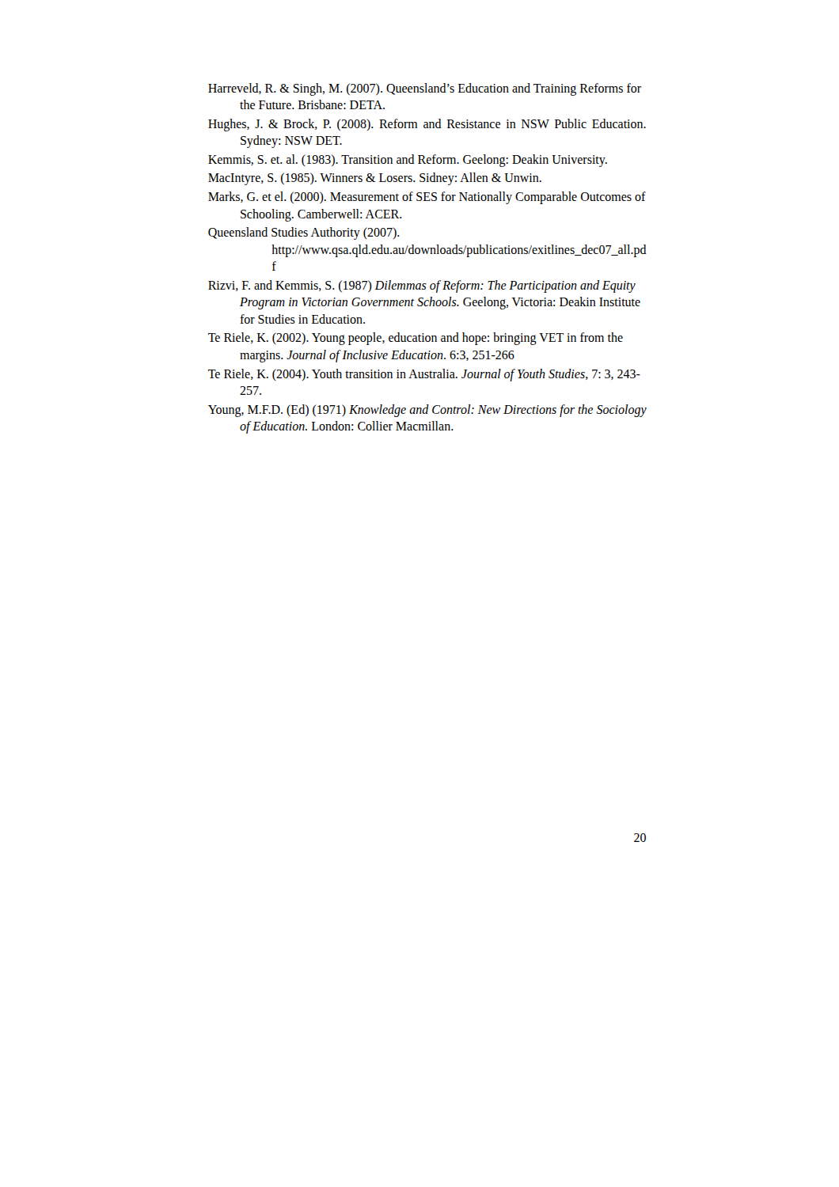Harreveld, R. & Singh, M. (2007). Queensland’s Education and Training Reforms for the Future. Brisbane: DETA.
Hughes, J. & Brock, P. (2008). Reform and Resistance in NSW Public Education. Sydney: NSW DET.
Kemmis, S. et. al. (1983). Transition and Reform. Geelong: Deakin University.
MacIntyre, S. (1985). Winners & Losers. Sidney: Allen & Unwin.
Marks, G. et el. (2000). Measurement of SES for Nationally Comparable Outcomes of Schooling. Camberwell: ACER.
Queensland Studies Authority (2007). http://www.qsa.qld.edu.au/downloads/publications/exitlines_dec07_all.pdf
Rizvi, F. and Kemmis, S. (1987) Dilemmas of Reform: The Participation and Equity Program in Victorian Government Schools. Geelong, Victoria: Deakin Institute for Studies in Education.
Te Riele, K. (2002). Young people, education and hope: bringing VET in from the margins. Journal of Inclusive Education. 6:3, 251-266
Te Riele, K. (2004). Youth transition in Australia. Journal of Youth Studies, 7: 3, 243-257.
Young, M.F.D. (Ed) (1971) Knowledge and Control: New Directions for the Sociology of Education. London: Collier Macmillan.
20